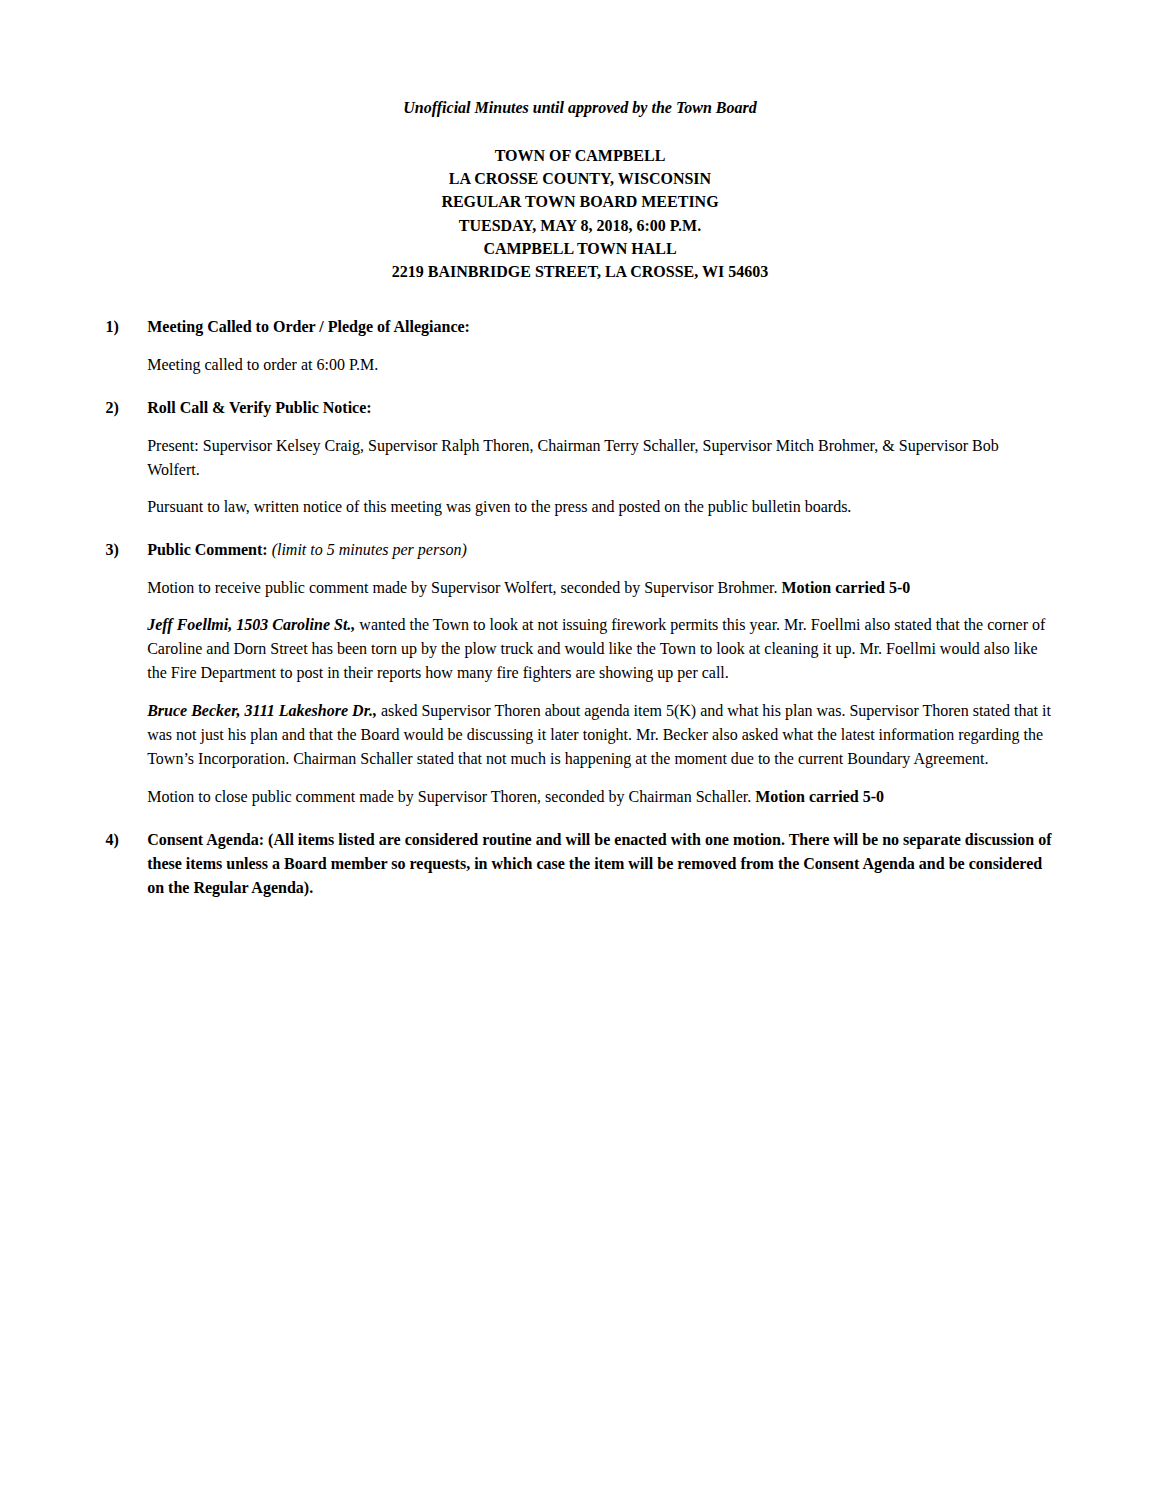Unofficial Minutes until approved by the Town Board
TOWN OF CAMPBELL
LA CROSSE COUNTY, WISCONSIN
REGULAR TOWN BOARD MEETING
TUESDAY, MAY 8, 2018, 6:00 P.M.
CAMPBELL TOWN HALL
2219 BAINBRIDGE STREET, LA CROSSE, WI 54603
1) Meeting Called to Order / Pledge of Allegiance:
Meeting called to order at 6:00 P.M.
2) Roll Call & Verify Public Notice:
Present: Supervisor Kelsey Craig, Supervisor Ralph Thoren, Chairman Terry Schaller, Supervisor Mitch Brohmer, & Supervisor Bob Wolfert.
Pursuant to law, written notice of this meeting was given to the press and posted on the public bulletin boards.
3) Public Comment: (limit to 5 minutes per person)
Motion to receive public comment made by Supervisor Wolfert, seconded by Supervisor Brohmer. Motion carried 5-0
Jeff Foellmi, 1503 Caroline St., wanted the Town to look at not issuing firework permits this year. Mr. Foellmi also stated that the corner of Caroline and Dorn Street has been torn up by the plow truck and would like the Town to look at cleaning it up. Mr. Foellmi would also like the Fire Department to post in their reports how many fire fighters are showing up per call.
Bruce Becker, 3111 Lakeshore Dr., asked Supervisor Thoren about agenda item 5(K) and what his plan was. Supervisor Thoren stated that it was not just his plan and that the Board would be discussing it later tonight. Mr. Becker also asked what the latest information regarding the Town’s Incorporation. Chairman Schaller stated that not much is happening at the moment due to the current Boundary Agreement.
Motion to close public comment made by Supervisor Thoren, seconded by Chairman Schaller. Motion carried 5-0
4) Consent Agenda: (All items listed are considered routine and will be enacted with one motion. There will be no separate discussion of these items unless a Board member so requests, in which case the item will be removed from the Consent Agenda and be considered on the Regular Agenda).